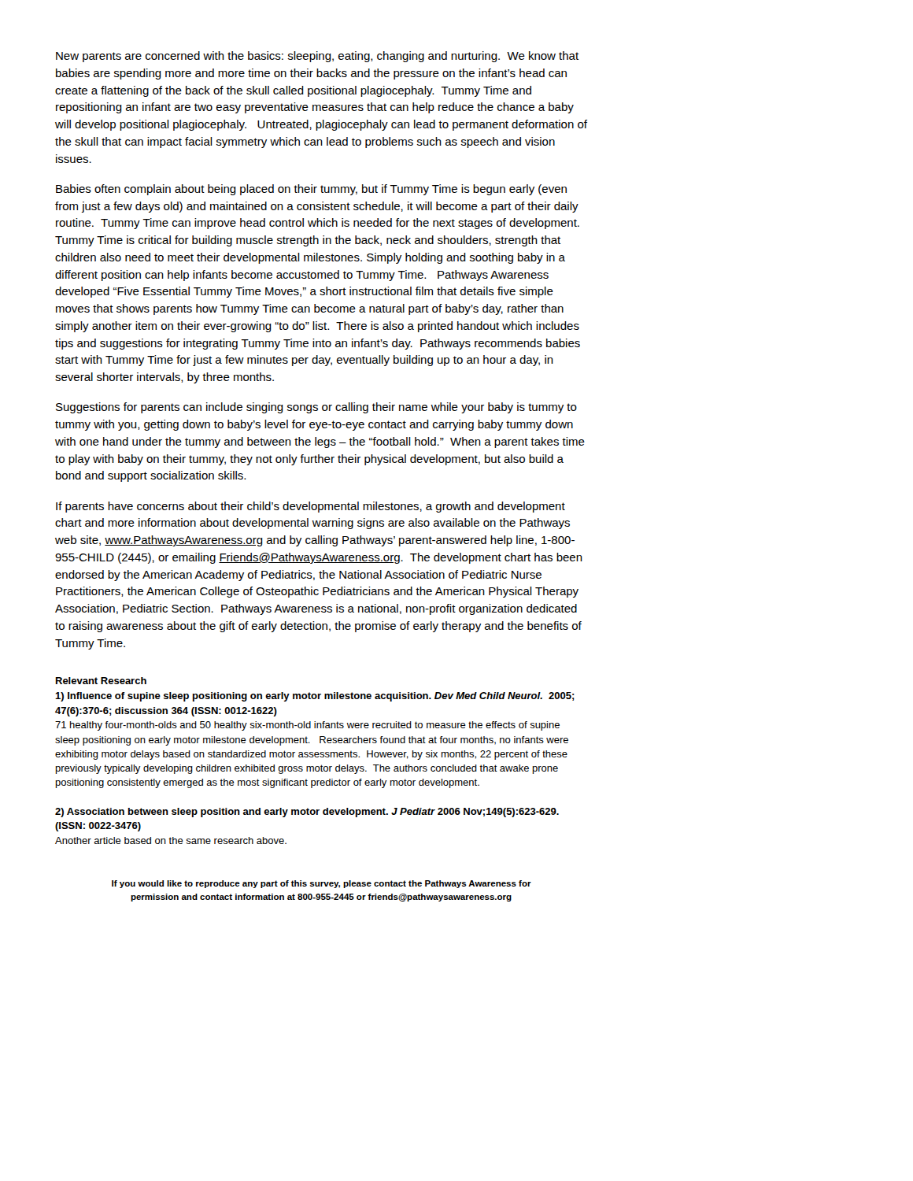New parents are concerned with the basics: sleeping, eating, changing and nurturing. We know that babies are spending more and more time on their backs and the pressure on the infant’s head can create a flattening of the back of the skull called positional plagiocephaly. Tummy Time and repositioning an infant are two easy preventative measures that can help reduce the chance a baby will develop positional plagiocephaly. Untreated, plagiocephaly can lead to permanent deformation of the skull that can impact facial symmetry which can lead to problems such as speech and vision issues.
Babies often complain about being placed on their tummy, but if Tummy Time is begun early (even from just a few days old) and maintained on a consistent schedule, it will become a part of their daily routine. Tummy Time can improve head control which is needed for the next stages of development. Tummy Time is critical for building muscle strength in the back, neck and shoulders, strength that children also need to meet their developmental milestones. Simply holding and soothing baby in a different position can help infants become accustomed to Tummy Time. Pathways Awareness developed “Five Essential Tummy Time Moves,” a short instructional film that details five simple moves that shows parents how Tummy Time can become a natural part of baby’s day, rather than simply another item on their ever-growing “to do” list. There is also a printed handout which includes tips and suggestions for integrating Tummy Time into an infant’s day. Pathways recommends babies start with Tummy Time for just a few minutes per day, eventually building up to an hour a day, in several shorter intervals, by three months.
Suggestions for parents can include singing songs or calling their name while your baby is tummy to tummy with you, getting down to baby’s level for eye-to-eye contact and carrying baby tummy down with one hand under the tummy and between the legs – the “football hold.” When a parent takes time to play with baby on their tummy, they not only further their physical development, but also build a bond and support socialization skills.
If parents have concerns about their child’s developmental milestones, a growth and development chart and more information about developmental warning signs are also available on the Pathways web site, www.PathwaysAwareness.org and by calling Pathways’ parent-answered help line, 1-800-955-CHILD (2445), or emailing Friends@PathwaysAwareness.org. The development chart has been endorsed by the American Academy of Pediatrics, the National Association of Pediatric Nurse Practitioners, the American College of Osteopathic Pediatricians and the American Physical Therapy Association, Pediatric Section. Pathways Awareness is a national, non-profit organization dedicated to raising awareness about the gift of early detection, the promise of early therapy and the benefits of Tummy Time.
Relevant Research
1) Influence of supine sleep positioning on early motor milestone acquisition. Dev Med Child Neurol. 2005; 47(6):370-6; discussion 364 (ISSN: 0012-1622)
71 healthy four-month-olds and 50 healthy six-month-old infants were recruited to measure the effects of supine sleep positioning on early motor milestone development. Researchers found that at four months, no infants were exhibiting motor delays based on standardized motor assessments. However, by six months, 22 percent of these previously typically developing children exhibited gross motor delays. The authors concluded that awake prone positioning consistently emerged as the most significant predictor of early motor development.
2) Association between sleep position and early motor development. J Pediatr 2006 Nov;149(5):623-629. (ISSN: 0022-3476)
Another article based on the same research above.
If you would like to reproduce any part of this survey, please contact the Pathways Awareness for
permission and contact information at 800-955-2445 or friends@pathwaysawareness.org